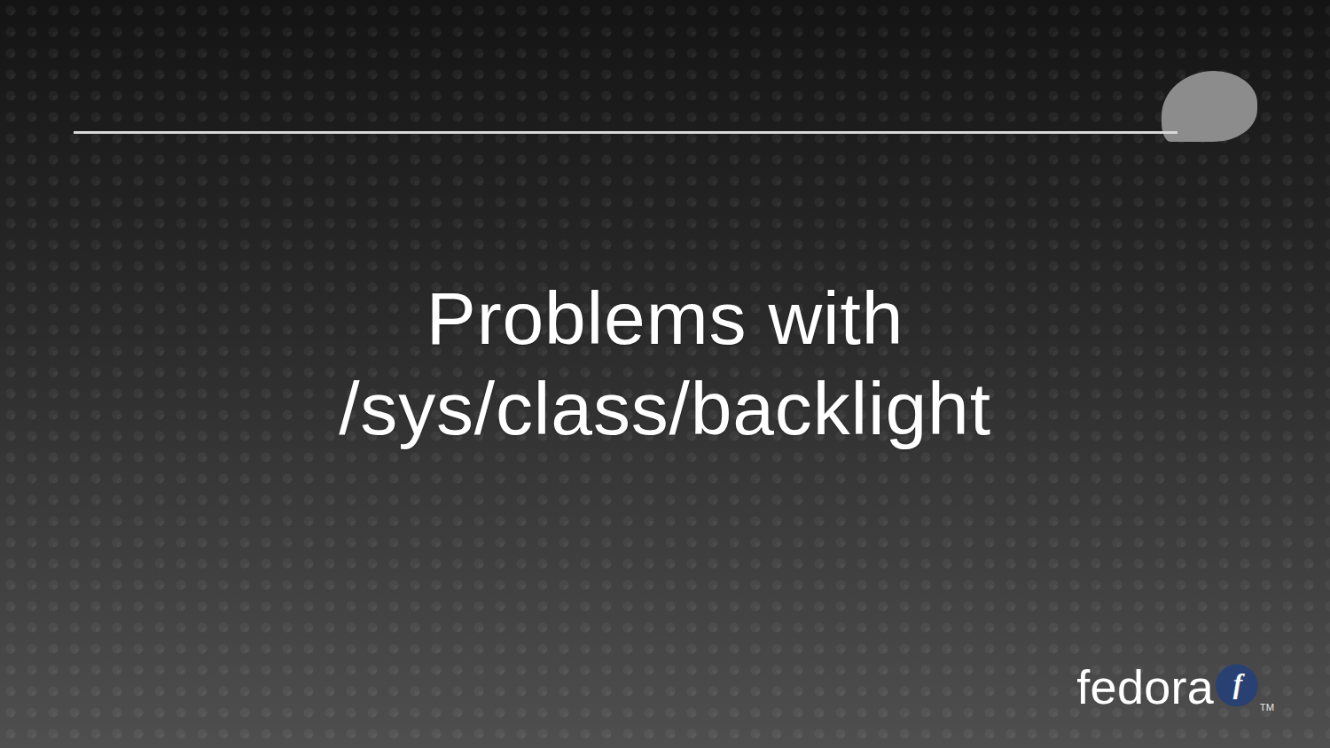Problems with /sys/class/backlight
fedora f TM